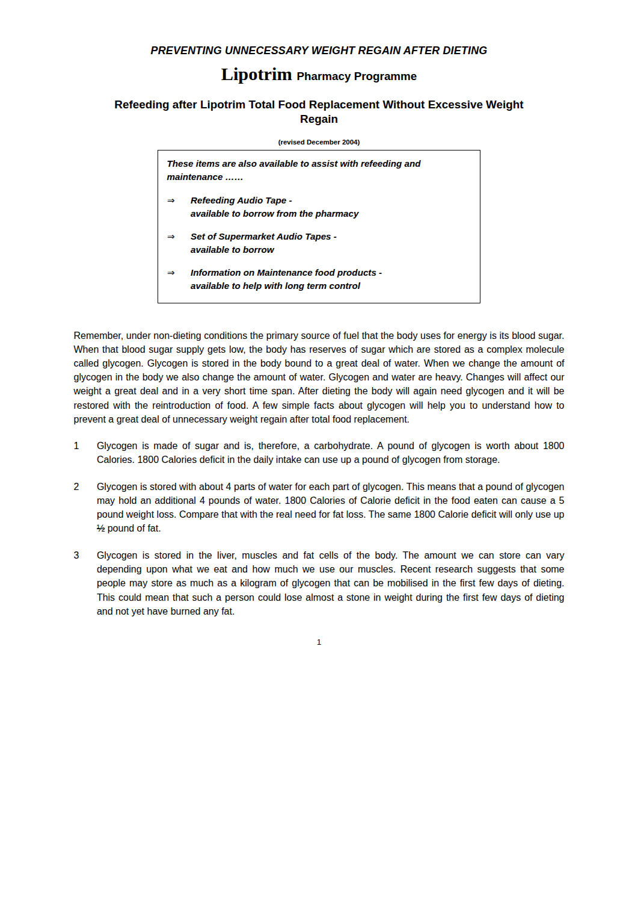PREVENTING UNNECESSARY WEIGHT REGAIN AFTER DIETING
Lipotrim Pharmacy Programme
Refeeding after Lipotrim Total Food Replacement Without Excessive Weight Regain
(revised December 2004)
These items are also available to assist with refeeding and maintenance ……
⇒Refeeding Audio Tape -
available to borrow from the pharmacy
⇒Set of Supermarket Audio Tapes -
available to borrow
⇒Information on Maintenance food products -
available to help with long term control
Remember, under non-dieting conditions the primary source of fuel that the body uses for energy is its blood sugar. When that blood sugar supply gets low, the body has reserves of sugar which are stored as a complex molecule called glycogen. Glycogen is stored in the body bound to a great deal of water. When we change the amount of glycogen in the body we also change the amount of water. Glycogen and water are heavy. Changes will affect our weight a great deal and in a very short time span. After dieting the body will again need glycogen and it will be restored with the reintroduction of food. A few simple facts about glycogen will help you to understand how to prevent a great deal of unnecessary weight regain after total food replacement.
Glycogen is made of sugar and is, therefore, a carbohydrate. A pound of glycogen is worth about 1800 Calories. 1800 Calories deficit in the daily intake can use up a pound of glycogen from storage.
Glycogen is stored with about 4 parts of water for each part of glycogen. This means that a pound of glycogen may hold an additional 4 pounds of water. 1800 Calories of Calorie deficit in the food eaten can cause a 5 pound weight loss. Compare that with the real need for fat loss. The same 1800 Calorie deficit will only use up ½ pound of fat.
Glycogen is stored in the liver, muscles and fat cells of the body. The amount we can store can vary depending upon what we eat and how much we use our muscles. Recent research suggests that some people may store as much as a kilogram of glycogen that can be mobilised in the first few days of dieting. This could mean that such a person could lose almost a stone in weight during the first few days of dieting and not yet have burned any fat.
1